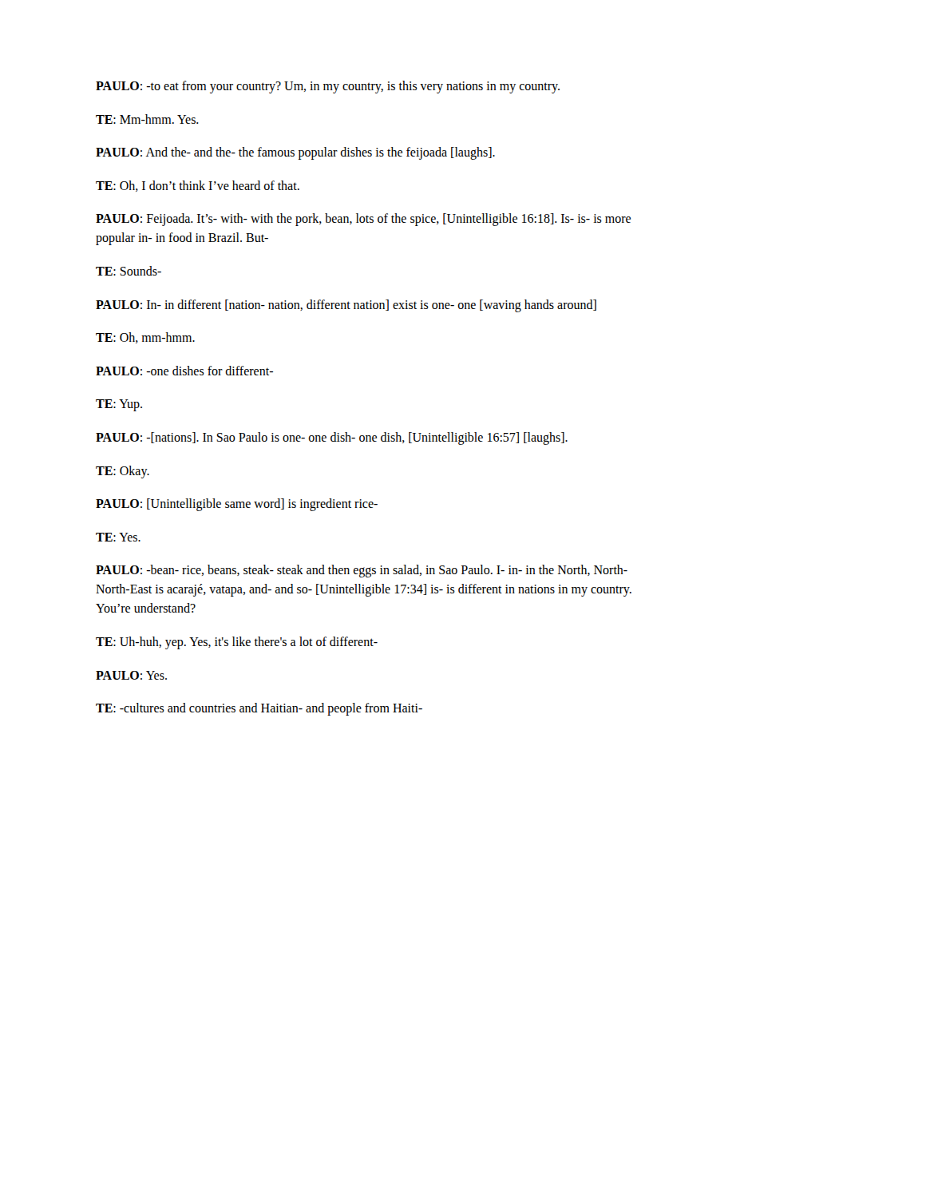PAULO: -to eat from your country? Um, in my country, is this very nations in my country.
TE: Mm-hmm. Yes.
PAULO: And the- and the- the famous popular dishes is the feijoada [laughs].
TE: Oh, I don’t think I’ve heard of that.
PAULO: Feijoada. It’s- with- with the pork, bean, lots of the spice, [Unintelligible 16:18]. Is- is- is more popular in- in food in Brazil. But-
TE: Sounds-
PAULO: In- in different [nation- nation, different nation] exist is one- one [waving hands around]
TE: Oh, mm-hmm.
PAULO: -one dishes for different-
TE: Yup.
PAULO: -[nations]. In Sao Paulo is one- one dish- one dish, [Unintelligible 16:57] [laughs].
TE: Okay.
PAULO: [Unintelligible same word] is ingredient rice-
TE: Yes.
PAULO: -bean- rice, beans, steak- steak and then eggs in salad, in Sao Paulo. I- in- in the North, North- North-East is acarajé, vatapa, and- and so- [Unintelligible 17:34] is- is different in nations in my country. You’re understand?
TE: Uh-huh, yep. Yes, it's like there's a lot of different-
PAULO: Yes.
TE: -cultures and countries and Haitian- and people from Haiti-